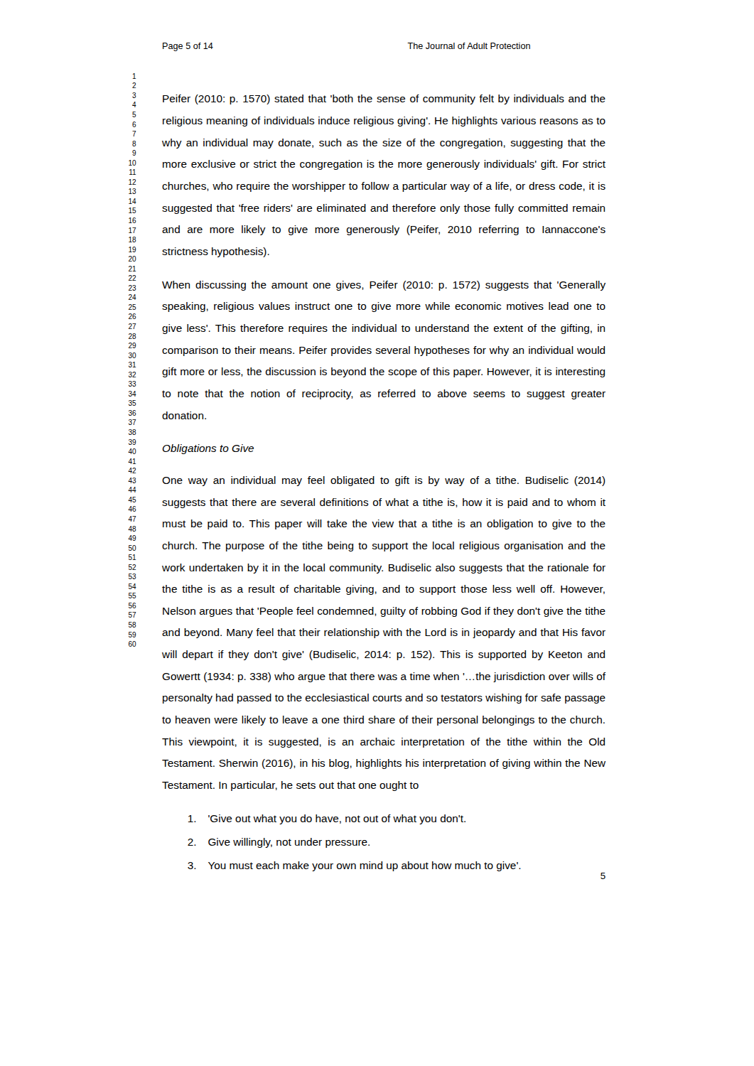1
2
3
4
5
6
7
8
9
10
11
12
13
14
15
16
17
18
19
20
21
22
23
24
25
26
27
28
29
30
31
32
33
34
35
36
37
38
39
40
41
42
43
44
45
46
47
48
49
50
51
52
53
54
55
56
57
58
59
60
Page 5 of 14 The Journal of Adult Protection
Peifer (2010: p. 1570) stated that 'both the sense of community felt by individuals and the religious meaning of individuals induce religious giving'. He highlights various reasons as to why an individual may donate, such as the size of the congregation, suggesting that the more exclusive or strict the congregation is the more generously individuals' gift. For strict churches, who require the worshipper to follow a particular way of a life, or dress code, it is suggested that 'free riders' are eliminated and therefore only those fully committed remain and are more likely to give more generously (Peifer, 2010 referring to Iannaccone's strictness hypothesis).
When discussing the amount one gives, Peifer (2010: p. 1572) suggests that 'Generally speaking, religious values instruct one to give more while economic motives lead one to give less'. This therefore requires the individual to understand the extent of the gifting, in comparison to their means. Peifer provides several hypotheses for why an individual would gift more or less, the discussion is beyond the scope of this paper. However, it is interesting to note that the notion of reciprocity, as referred to above seems to suggest greater donation.
Obligations to Give
One way an individual may feel obligated to gift is by way of a tithe. Budiselic (2014) suggests that there are several definitions of what a tithe is, how it is paid and to whom it must be paid to. This paper will take the view that a tithe is an obligation to give to the church. The purpose of the tithe being to support the local religious organisation and the work undertaken by it in the local community. Budiselic also suggests that the rationale for the tithe is as a result of charitable giving, and to support those less well off. However, Nelson argues that 'People feel condemned, guilty of robbing God if they don't give the tithe and beyond. Many feel that their relationship with the Lord is in jeopardy and that His favor will depart if they don't give' (Budiselic, 2014: p. 152). This is supported by Keeton and Gowertt (1934: p. 338) who argue that there was a time when '…the jurisdiction over wills of personalty had passed to the ecclesiastical courts and so testators wishing for safe passage to heaven were likely to leave a one third share of their personal belongings to the church. This viewpoint, it is suggested, is an archaic interpretation of the tithe within the Old Testament. Sherwin (2016), in his blog, highlights his interpretation of giving within the New Testament. In particular, he sets out that one ought to
'Give out what you do have, not out of what you don't.
Give willingly, not under pressure.
You must each make your own mind up about how much to give'.
5